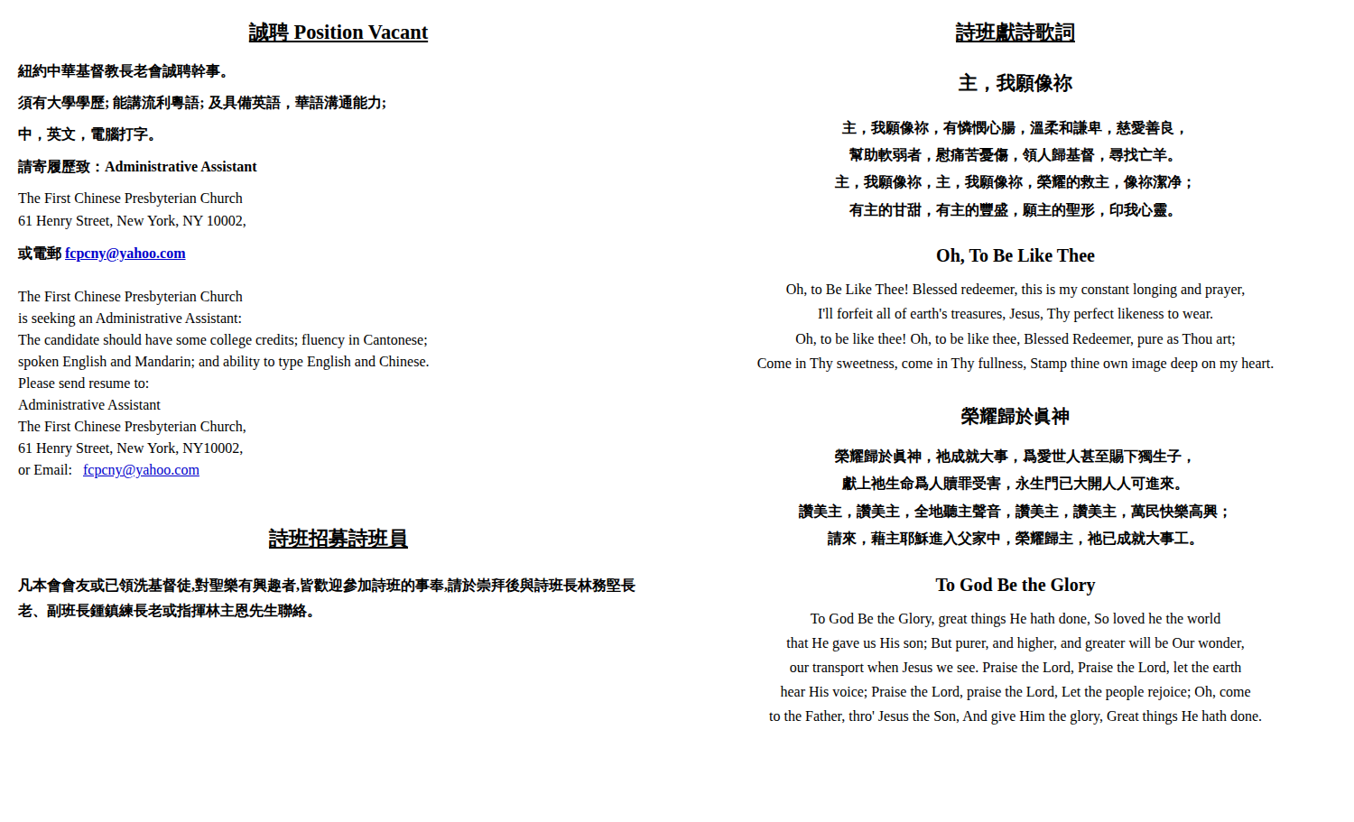誠聘 Position Vacant
紐約中華基督教長老會誠聘幹事。
須有大學學歷; 能講流利粵語; 及具備英語，華語溝通能力;
中，英文，電腦打字。
請寄履歷致：Administrative Assistant
The First Chinese Presbyterian Church
61 Henry Street, New York, NY 10002,
或電郵 fcpcny@yahoo.com
The First Chinese Presbyterian Church
is seeking an Administrative Assistant:
The candidate should have some college credits; fluency in Cantonese;
spoken English and Mandarin; and ability to type English and Chinese.
Please send resume to:
Administrative Assistant
The First Chinese Presbyterian Church,
61 Henry Street, New York, NY10002,
or Email: fcpcny@yahoo.com
詩班招募詩班員
凡本會會友或已領洗基督徒,對聖樂有興趣者,皆歡迎參加詩班的事奉,請於崇拜後與詩班長林務堅長老、副班長鍾鎮練長老或指揮林主恩先生聯絡。
詩班獻詩歌詞
主，我願像祢
主，我願像祢，有憐憫心腸，溫柔和謙卑，慈愛善良，
幫助軟弱者，慰痛苦憂傷，領人歸基督，尋找亡羊。
主，我願像祢，主，我願像祢，榮耀的救主，像祢潔净；
有主的甘甜，有主的豐盛，願主的聖形，印我心靈。
Oh, To Be Like Thee
Oh, to Be Like Thee! Blessed redeemer, this is my constant longing and prayer,
I'll forfeit all of earth's treasures, Jesus, Thy perfect likeness to wear.
Oh, to be like thee! Oh, to be like thee, Blessed Redeemer, pure as Thou art;
Come in Thy sweetness, come in Thy fullness, Stamp thine own image deep on my heart.
榮耀歸於眞神
榮耀歸於眞神，祂成就大事，爲愛世人甚至賜下獨生子，
獻上祂生命爲人贖罪受害，永生門已大開人人可進來。
讚美主，讚美主，全地聽主聲音，讚美主，讚美主，萬民快樂高興；
請來，藉主耶穌進入父家中，榮耀歸主，祂已成就大事工。
To God Be the Glory
To God Be the Glory, great things He hath done, So loved he the world
that He gave us His son; But purer, and higher, and greater will be Our wonder,
our transport when Jesus we see. Praise the Lord, Praise the Lord, let the earth
hear His voice; Praise the Lord, praise the Lord, Let the people rejoice; Oh, come
to the Father, thro' Jesus the Son, And give Him the glory, Great things He hath done.